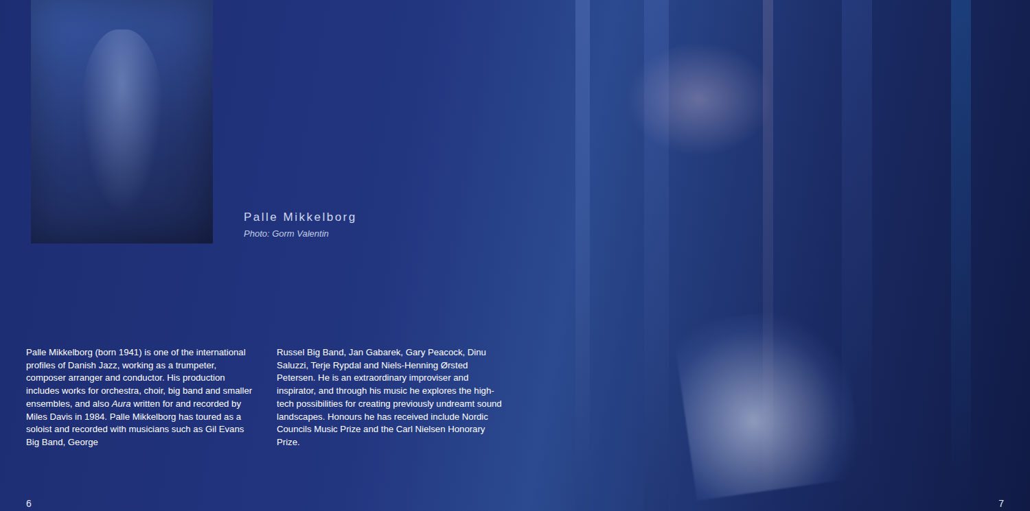Palle Mikkelborg
Photo: Gorm Valentin
Palle Mikkelborg (born 1941) is one of the international profiles of Danish Jazz, working as a trumpeter, composer arranger and conductor. His production includes works for orchestra, choir, big band and smaller ensembles, and also Aura written for and recorded by Miles Davis in 1984. Palle Mikkelborg has toured as a soloist and recorded with musicians such as Gil Evans Big Band, George
Russel Big Band, Jan Gabarek, Gary Peacock, Dinu Saluzzi, Terje Rypdal and Niels-Henning Ørsted Petersen. He is an extraordinary improviser and inspirator, and through his music he explores the high-tech possibilities for creating previously undreamt sound landscapes. Honours he has received include Nordic Councils Music Prize and the Carl Nielsen Honorary Prize.
6
7